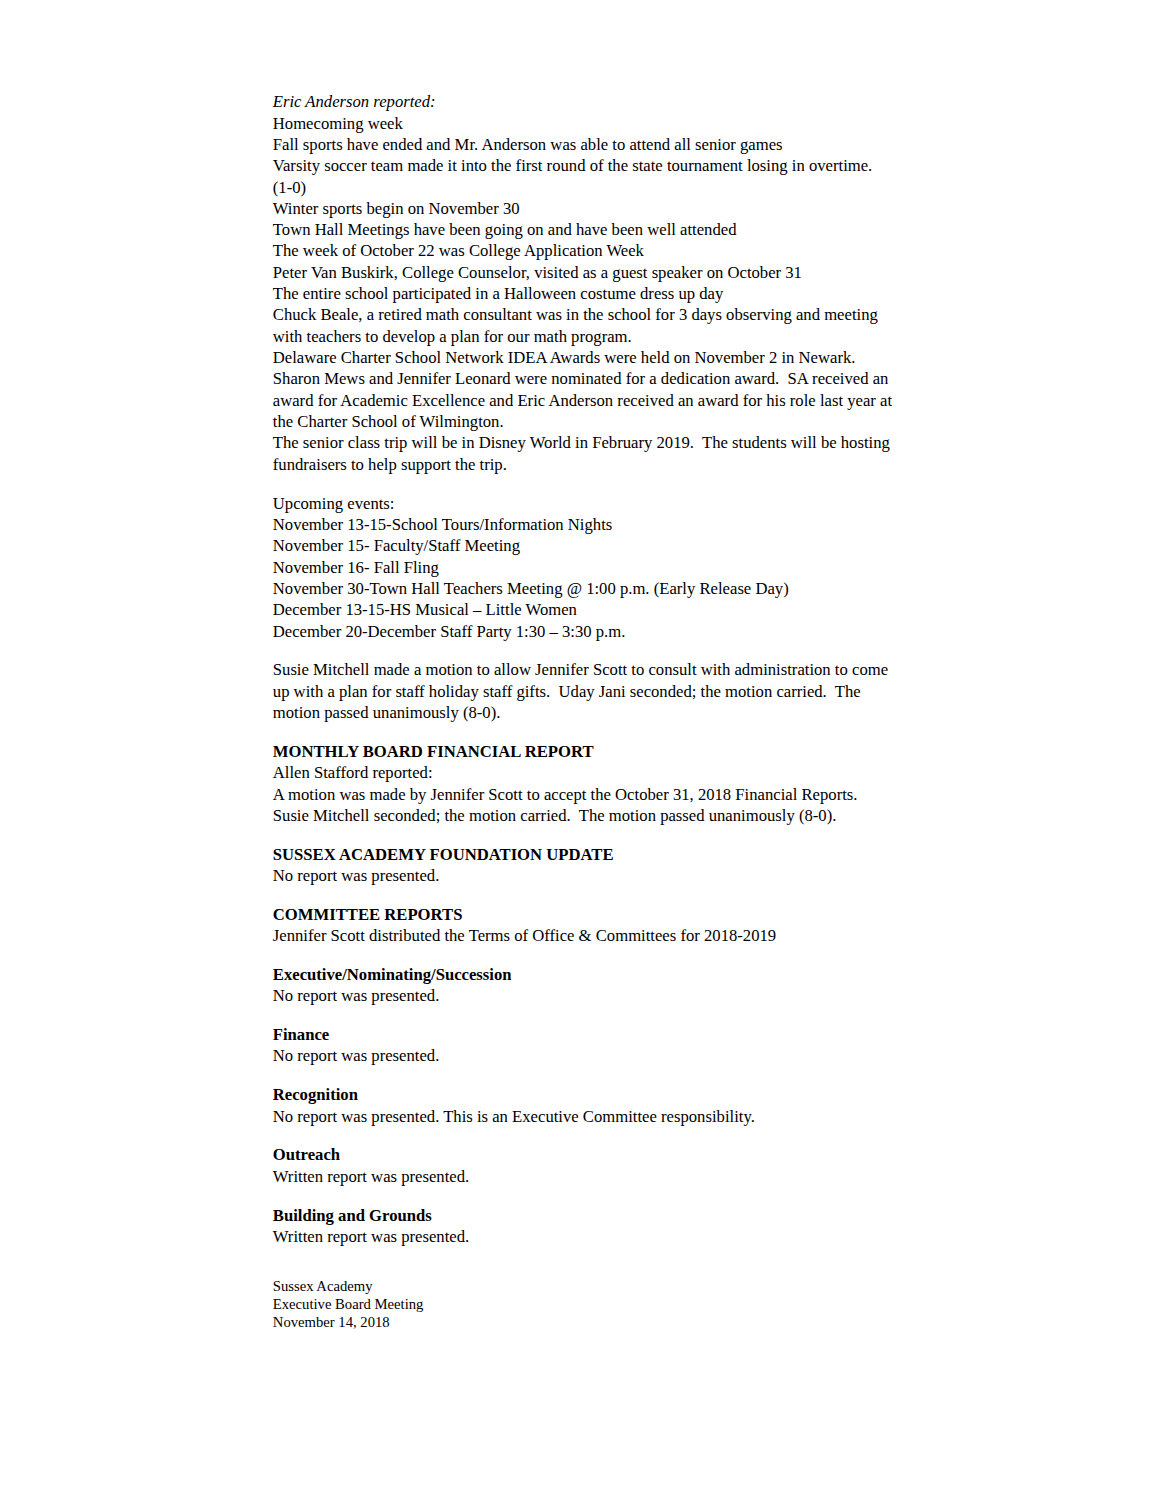Eric Anderson reported:
Homecoming week
Fall sports have ended and Mr. Anderson was able to attend all senior games
Varsity soccer team made it into the first round of the state tournament losing in overtime. (1-0)
Winter sports begin on November 30
Town Hall Meetings have been going on and have been well attended
The week of October 22 was College Application Week
Peter Van Buskirk, College Counselor, visited as a guest speaker on October 31
The entire school participated in a Halloween costume dress up day
Chuck Beale, a retired math consultant was in the school for 3 days observing and meeting with teachers to develop a plan for our math program.
Delaware Charter School Network IDEA Awards were held on November 2 in Newark. Sharon Mews and Jennifer Leonard were nominated for a dedication award. SA received an award for Academic Excellence and Eric Anderson received an award for his role last year at the Charter School of Wilmington.
The senior class trip will be in Disney World in February 2019. The students will be hosting fundraisers to help support the trip.
Upcoming events:
November 13-15-School Tours/Information Nights
November 15- Faculty/Staff Meeting
November 16- Fall Fling
November 30-Town Hall Teachers Meeting @ 1:00 p.m. (Early Release Day)
December 13-15-HS Musical – Little Women
December 20-December Staff Party 1:30 – 3:30 p.m.
Susie Mitchell made a motion to allow Jennifer Scott to consult with administration to come up with a plan for staff holiday staff gifts. Uday Jani seconded; the motion carried. The motion passed unanimously (8-0).
MONTHLY BOARD FINANCIAL REPORT
Allen Stafford reported:
A motion was made by Jennifer Scott to accept the October 31, 2018 Financial Reports. Susie Mitchell seconded; the motion carried. The motion passed unanimously (8-0).
SUSSEX ACADEMY FOUNDATION UPDATE
No report was presented.
COMMITTEE REPORTS
Jennifer Scott distributed the Terms of Office & Committees for 2018-2019
Executive/Nominating/Succession
No report was presented.
Finance
No report was presented.
Recognition
No report was presented. This is an Executive Committee responsibility.
Outreach
Written report was presented.
Building and Grounds
Written report was presented.
Sussex Academy
Executive Board Meeting
November 14, 2018